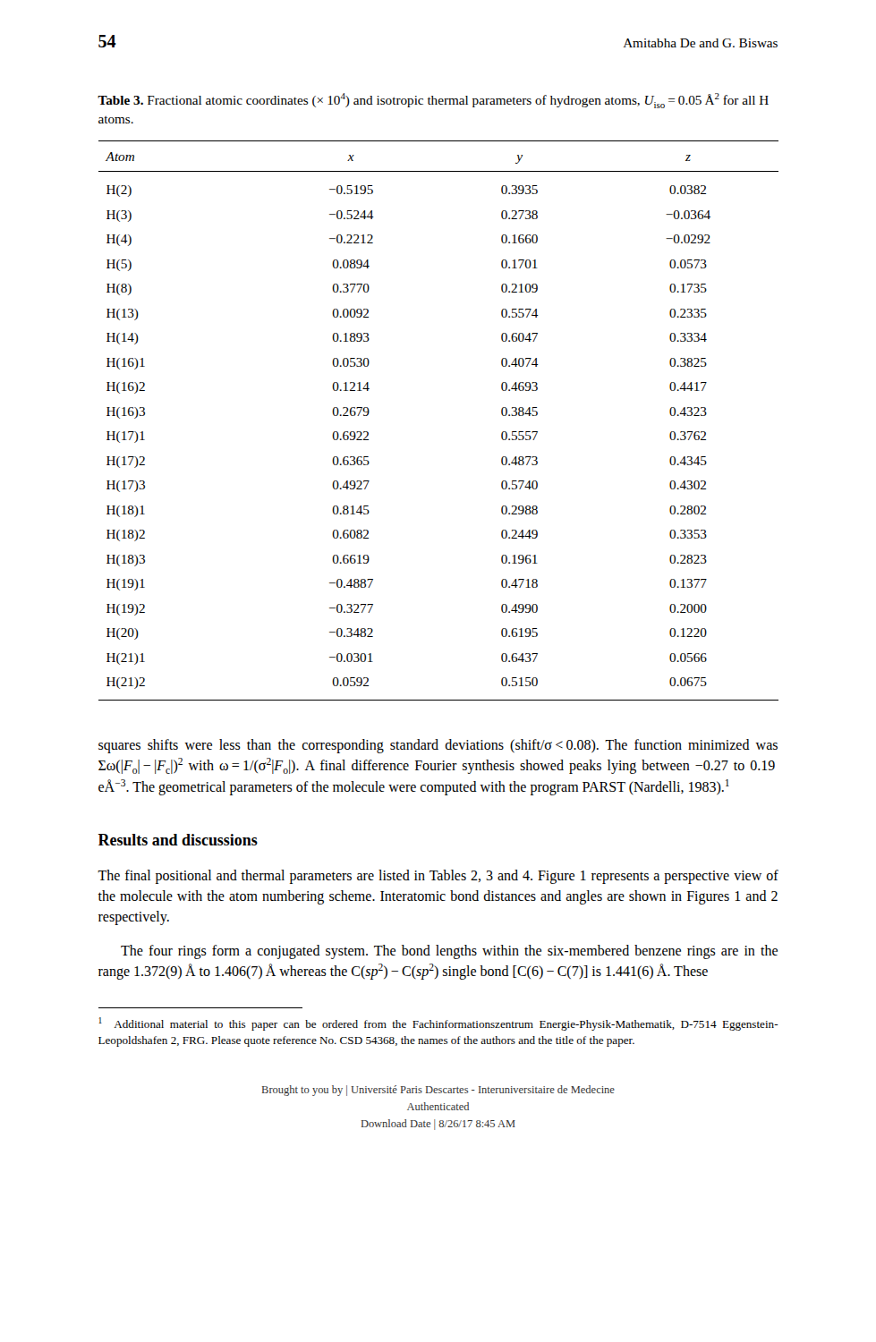54 Amitabha De and G. Biswas
Table 3. Fractional atomic coordinates (× 10 4 ) and isotropic thermal parameters of hydrogen atoms, U iso = 0.05 Å 2 for all H atoms.
| Atom | x | y | z |
| --- | --- | --- | --- |
| H(2) | −0.5195 | 0.3935 | 0.0382 |
| H(3) | −0.5244 | 0.2738 | −0.0364 |
| H(4) | −0.2212 | 0.1660 | −0.0292 |
| H(5) | 0.0894 | 0.1701 | 0.0573 |
| H(8) | 0.3770 | 0.2109 | 0.1735 |
| H(13) | 0.0092 | 0.5574 | 0.2335 |
| H(14) | 0.1893 | 0.6047 | 0.3334 |
| H(16)1 | 0.0530 | 0.4074 | 0.3825 |
| H(16)2 | 0.1214 | 0.4693 | 0.4417 |
| H(16)3 | 0.2679 | 0.3845 | 0.4323 |
| H(17)1 | 0.6922 | 0.5557 | 0.3762 |
| H(17)2 | 0.6365 | 0.4873 | 0.4345 |
| H(17)3 | 0.4927 | 0.5740 | 0.4302 |
| H(18)1 | 0.8145 | 0.2988 | 0.2802 |
| H(18)2 | 0.6082 | 0.2449 | 0.3353 |
| H(18)3 | 0.6619 | 0.1961 | 0.2823 |
| H(19)1 | −0.4887 | 0.4718 | 0.1377 |
| H(19)2 | −0.3277 | 0.4990 | 0.2000 |
| H(20) | −0.3482 | 0.6195 | 0.1220 |
| H(21)1 | −0.0301 | 0.6437 | 0.0566 |
| H(21)2 | 0.0592 | 0.5150 | 0.0675 |
squares shifts were less than the corresponding standard deviations (shift/σ < 0.08). The function minimized was Σω(|Fo| − |Fc|)2 with ω = 1/(σ2|Fo|). A final difference Fourier synthesis showed peaks lying between −0.27 to 0.19 eÅ−3. The geometrical parameters of the molecule were computed with the program PARST (Nardelli, 1983).1
Results and discussions
The final positional and thermal parameters are listed in Tables 2, 3 and 4. Figure 1 represents a perspective view of the molecule with the atom numbering scheme. Interatomic bond distances and angles are shown in Figures 1 and 2 respectively.
The four rings form a conjugated system. The bond lengths within the six-membered benzene rings are in the range 1.372(9) Å to 1.406(7) Å whereas the C(sp2) − C(sp2) single bond [C(6) − C(7)] is 1.441(6) Å. These
1 Additional material to this paper can be ordered from the Fachinformationszentrum Energie-Physik-Mathematik, D-7514 Eggenstein-Leopoldshafen 2, FRG. Please quote reference No. CSD 54368, the names of the authors and the title of the paper.
Brought to you by | Université Paris Descartes - Interuniversitaire de Medecine
Authenticated
Download Date | 8/26/17 8:45 AM